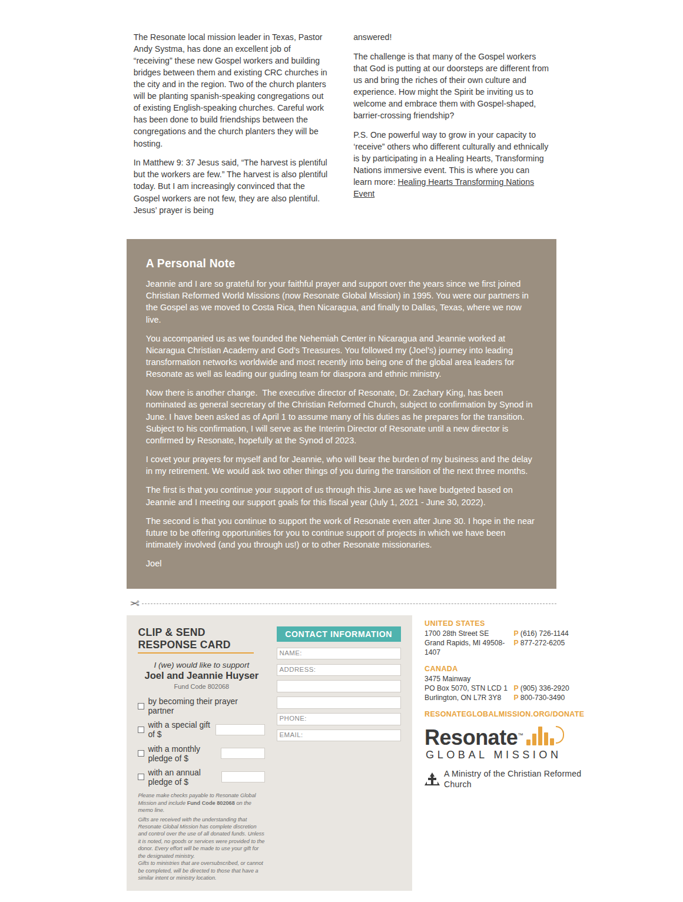The Resonate local mission leader in Texas, Pastor Andy Systma, has done an excellent job of “receiving” these new Gospel workers and building bridges between them and existing CRC churches in the city and in the region. Two of the church planters will be planting spanish-speaking congregations out of existing English-speaking churches. Careful work has been done to build friendships between the congregations and the church planters they will be hosting.
In Matthew 9: 37 Jesus said, “The harvest is plentiful but the workers are few.” The harvest is also plentiful today. But I am increasingly convinced that the Gospel workers are not few, they are also plentiful. Jesus’ prayer is being
answered!
The challenge is that many of the Gospel workers that God is putting at our doorsteps are different from us and bring the riches of their own culture and experience. How might the Spirit be inviting us to welcome and embrace them with Gospel-shaped, barrier-crossing friendship?
P.S. One powerful way to grow in your capacity to ‘receive” others who different culturally and ethnically is by participating in a Healing Hearts, Transforming Nations immersive event. This is where you can learn more: Healing Hearts Transforming Nations Event
A Personal Note
Jeannie and I are so grateful for your faithful prayer and support over the years since we first joined Christian Reformed World Missions (now Resonate Global Mission) in 1995. You were our partners in the Gospel as we moved to Costa Rica, then Nicaragua, and finally to Dallas, Texas, where we now live.
You accompanied us as we founded the Nehemiah Center in Nicaragua and Jeannie worked at Nicaragua Christian Academy and God’s Treasures. You followed my (Joel’s) journey into leading transformation networks worldwide and most recently into being one of the global area leaders for Resonate as well as leading our guiding team for diaspora and ethnic ministry.
Now there is another change. The executive director of Resonate, Dr. Zachary King, has been nominated as general secretary of the Christian Reformed Church, subject to confirmation by Synod in June. I have been asked as of April 1 to assume many of his duties as he prepares for the transition. Subject to his confirmation, I will serve as the Interim Director of Resonate until a new director is confirmed by Resonate, hopefully at the Synod of 2023.
I covet your prayers for myself and for Jeannie, who will bear the burden of my business and the delay in my retirement. We would ask two other things of you during the transition of the next three months.
The first is that you continue your support of us through this June as we have budgeted based on Jeannie and I meeting our support goals for this fiscal year (July 1, 2021 - June 30, 2022).
The second is that you continue to support the work of Resonate even after June 30. I hope in the near future to be offering opportunities for you to continue support of projects in which we have been intimately involved (and you through us!) or to other Resonate missionaries.
Joel
✂
CLIP & SEND RESPONSE CARD
I (we) would like to support
Joel and Jeannie Huyser
Fund Code 802068
by becoming their prayer partner
with a special gift of $
with a monthly pledge of $
with an annual pledge of $
Please make checks payable to Resonate Global Mission and include Fund Code 802068 on the memo line.
Gifts are received with the understanding that Resonate Global Mission has complete discretion and control over the use of all donated funds. Unless it is noted, no goods or services were provided to the donor. Every effort will be made to use your gift for the designated ministry.
Gifts to ministries that are oversubscribed, or cannot be completed, will be directed to those that have a similar intent or ministry location.
CONTACT INFORMATION
NAME:
ADDRESS:
PHONE:
EMAIL:
UNITED STATES
1700 28th Street SE
Grand Rapids, MI 49508-1407
P (616) 726-1144
P 877-272-6205
CANADA
3475 Mainway
PO Box 5070, STN LCD 1
Burlington, ON L7R 3Y8
P (905) 336-2920
P 800-730-3490
RESONATEGLOBALMISSION.ORG/DONATE
Resonate™
GLOBAL MISSION
A Ministry of the Christian Reformed Church